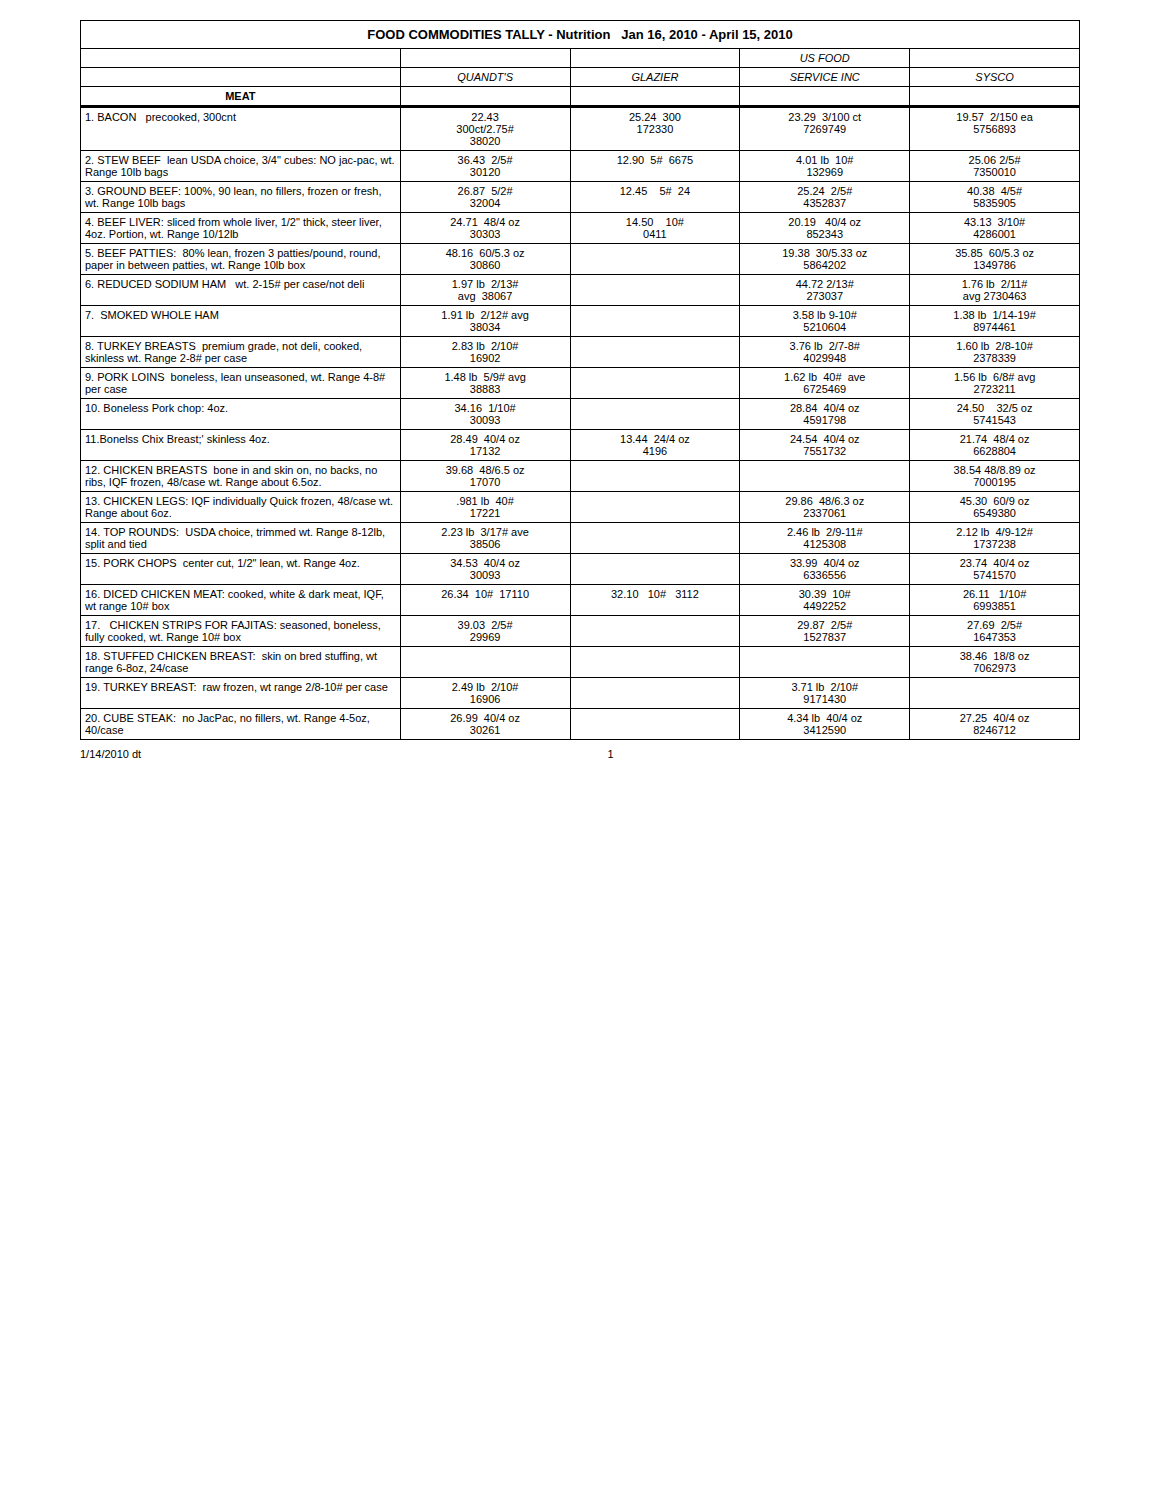FOOD COMMODITIES TALLY - Nutrition Jan 16, 2010 - April 15, 2010
| | | | US FOOD | |
| --- | --- | --- | --- | --- |
| | QUANDT'S | GLAZIER | SERVICE INC | SYSCO |
| MEAT | | | | |
| 1. BACON precooked, 300cnt | 22.43 300ct/2.75# 38020 | 25.24 300 172330 | 23.29 3/100 ct 7269749 | 19.57 2/150 ea 5756893 |
| 2. STEW BEEF lean USDA choice, 3/4" cubes: NO jac-pac, wt. Range 10lb bags | 36.43 2/5# 30120 | 12.90 5# 6675 | 4.01 lb 10# 132969 | 25.06 2/5# 7350010 |
| 3. GROUND BEEF: 100%, 90 lean, no fillers, frozen or fresh, wt. Range 10lb bags | 26.87 5/2# 32004 | 12.45 5# 24 | 25.24 2/5# 4352837 | 40.38 4/5# 5835905 |
| 4. BEEF LIVER: sliced from whole liver, 1/2" thick, steer liver, 4oz. Portion, wt. Range 10/12lb | 24.71 48/4 oz 30303 | 14.50 10# 0411 | 20.19 40/4 oz 852343 | 43.13 3/10# 4286001 |
| 5. BEEF PATTIES: 80% lean, frozen 3 patties/pound, round, paper in between patties, wt. Range 10lb box | 48.16 60/5.3 oz 30860 | | 19.38 30/5.33 oz 5864202 | 35.85 60/5.3 oz 1349786 |
| 6. REDUCED SODIUM HAM wt. 2-15# per case/not deli | 1.97 lb 2/13# avg 38067 | | 44.72 2/13# 273037 | 1.76 lb 2/11# avg 2730463 |
| 7. SMOKED WHOLE HAM | 1.91 lb 2/12# avg 38034 | | 3.58 lb 9-10# 5210604 | 1.38 lb 1/14-19# 8974461 |
| 8. TURKEY BREASTS premium grade, not deli, cooked, skinless wt. Range 2-8# per case | 2.83 lb 2/10# 16902 | | 3.76 lb 2/7-8# 4029948 | 1.60 lb 2/8-10# 2378339 |
| 9. PORK LOINS boneless, lean unseasoned, wt. Range 4-8# per case | 1.48 lb 5/9# avg 38883 | | 1.62 lb 40# ave 6725469 | 1.56 lb 6/8# avg 2723211 |
| 10. Boneless Pork chop: 4oz. | 34.16 1/10# 30093 | | 28.84 40/4 oz 4591798 | 24.50 32/5 oz 5741543 |
| 11.Bonelss Chix Breast;' skinless 4oz. | 28.49 40/4 oz 17132 | 13.44 24/4 oz 4196 | 24.54 40/4 oz 7551732 | 21.74 48/4 oz 6628804 |
| 12. CHICKEN BREASTS bone in and skin on, no backs, no ribs, IQF frozen, 48/case wt. Range about 6.5oz. | 39.68 48/6.5 oz 17070 | | | 38.54 48/8.89 oz 7000195 |
| 13. CHICKEN LEGS: IQF individually Quick frozen, 48/case wt. Range about 6oz. | .981 lb 40# 17221 | | 29.86 48/6.3 oz 2337061 | 45.30 60/9 oz 6549380 |
| 14. TOP ROUNDS: USDA choice, trimmed wt. Range 8-12lb, split and tied | 2.23 lb 3/17# ave 38506 | | 2.46 lb 2/9-11# 4125308 | 2.12 lb 4/9-12# 1737238 |
| 15. PORK CHOPS center cut, 1/2" lean, wt. Range 4oz. | 34.53 40/4 oz 30093 | | 33.99 40/4 oz 6336556 | 23.74 40/4 oz 5741570 |
| 16. DICED CHICKEN MEAT: cooked, white & dark meat, IQF, wt range 10# box | 26.34 10# 17110 | 32.10 10# 3112 | 30.39 10# 4492252 | 26.11 1/10# 6993851 |
| 17. CHICKEN STRIPS FOR FAJITAS: seasoned, boneless, fully cooked, wt. Range 10# box | 39.03 2/5# 29969 | | 29.87 2/5# 1527837 | 27.69 2/5# 1647353 |
| 18. STUFFED CHICKEN BREAST: skin on bred stuffing, wt range 6-8oz, 24/case | | | | 38.46 18/8 oz 7062973 |
| 19. TURKEY BREAST: raw frozen, wt range 2/8-10# per case | 2.49 lb 2/10# 16906 | | 3.71 lb 2/10# 9171430 | |
| 20. CUBE STEAK: no JacPac, no fillers, wt. Range 4-5oz, 40/case | 26.99 40/4 oz 30261 | | 4.34 lb 40/4 oz 3412590 | 27.25 40/4 oz 8246712 |
1/14/2010 dt 1